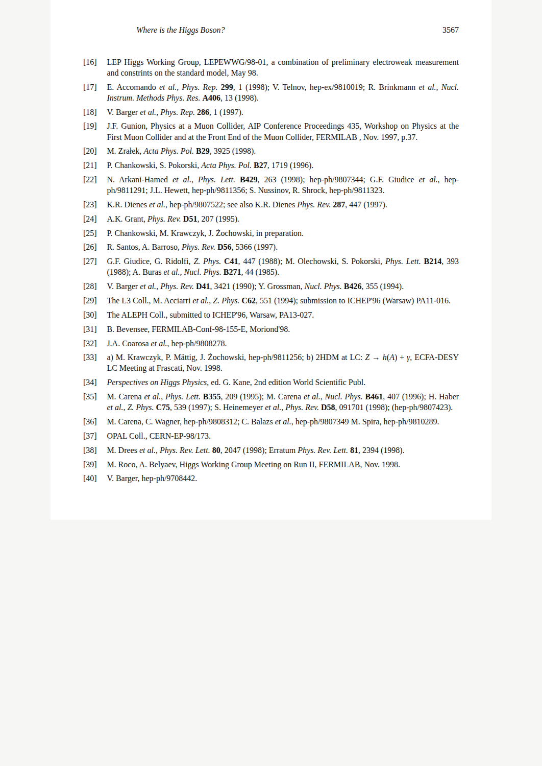Where is the Higgs Boson? 3567
[16] LEP Higgs Working Group, LEPEWWG/98-01, a combination of preliminary electroweak measurement and constrints on the standard model, May 98.
[17] E. Accomando et al., Phys. Rep. 299, 1 (1998); V. Telnov, hep-ex/9810019; R. Brinkmann et al., Nucl. Instrum. Methods Phys. Res. A406, 13 (1998).
[18] V. Barger et al., Phys. Rep. 286, 1 (1997).
[19] J.F. Gunion, Physics at a Muon Collider, AIP Conference Proceedings 435, Workshop on Physics at the First Muon Collider and at the Front End of the Muon Collider, FERMILAB , Nov. 1997, p.37.
[20] M. Zrałek, Acta Phys. Pol. B29, 3925 (1998).
[21] P. Chankowski, S. Pokorski, Acta Phys. Pol. B27, 1719 (1996).
[22] N. Arkani-Hamed et al., Phys. Lett. B429, 263 (1998); hep-ph/9807344; G.F. Giudice et al., hep-ph/9811291; J.L. Hewett, hep-ph/9811356; S. Nussinov, R. Shrock, hep-ph/9811323.
[23] K.R. Dienes et al., hep-ph/9807522; see also K.R. Dienes Phys. Rev. 287, 447 (1997).
[24] A.K. Grant, Phys. Rev. D51, 207 (1995).
[25] P. Chankowski, M. Krawczyk, J. Żochowski, in preparation.
[26] R. Santos, A. Barroso, Phys. Rev. D56, 5366 (1997).
[27] G.F. Giudice, G. Ridolfi, Z. Phys. C41, 447 (1988); M. Olechowski, S. Pokorski, Phys. Lett. B214, 393 (1988); A. Buras et al., Nucl. Phys. B271, 44 (1985).
[28] V. Barger et al., Phys. Rev. D41, 3421 (1990); Y. Grossman, Nucl. Phys. B426, 355 (1994).
[29] The L3 Coll., M. Acciarri et al., Z. Phys. C62, 551 (1994); submission to ICHEP'96 (Warsaw) PA11-016.
[30] The ALEPH Coll., submitted to ICHEP'96, Warsaw, PA13-027.
[31] B. Bevensee, FERMILAB-Conf-98-155-E, Moriond'98.
[32] J.A. Coarosa et al., hep-ph/9808278.
[33] a) M. Krawczyk, P. Mättig, J. Żochowski, hep-ph/9811256; b) 2HDM at LC: Z → h(A) + γ, ECFA-DESY LC Meeting at Frascati, Nov. 1998.
[34] Perspectives on Higgs Physics, ed. G. Kane, 2nd edition World Scientific Publ.
[35] M. Carena et al., Phys. Lett. B355, 209 (1995); M. Carena et al., Nucl. Phys. B461, 407 (1996); H. Haber et al., Z. Phys. C75, 539 (1997); S. Heinemeyer et al., Phys. Rev. D58, 091701 (1998); (hep-ph/9807423).
[36] M. Carena, C. Wagner, hep-ph/9808312; C. Balazs et al., hep-ph/9807349 M. Spira, hep-ph/9810289.
[37] OPAL Coll., CERN-EP-98/173.
[38] M. Drees et al., Phys. Rev. Lett. 80, 2047 (1998); Erratum Phys. Rev. Lett. 81, 2394 (1998).
[39] M. Roco, A. Belyaev, Higgs Working Group Meeting on Run II, FERMILAB, Nov. 1998.
[40] V. Barger, hep-ph/9708442.